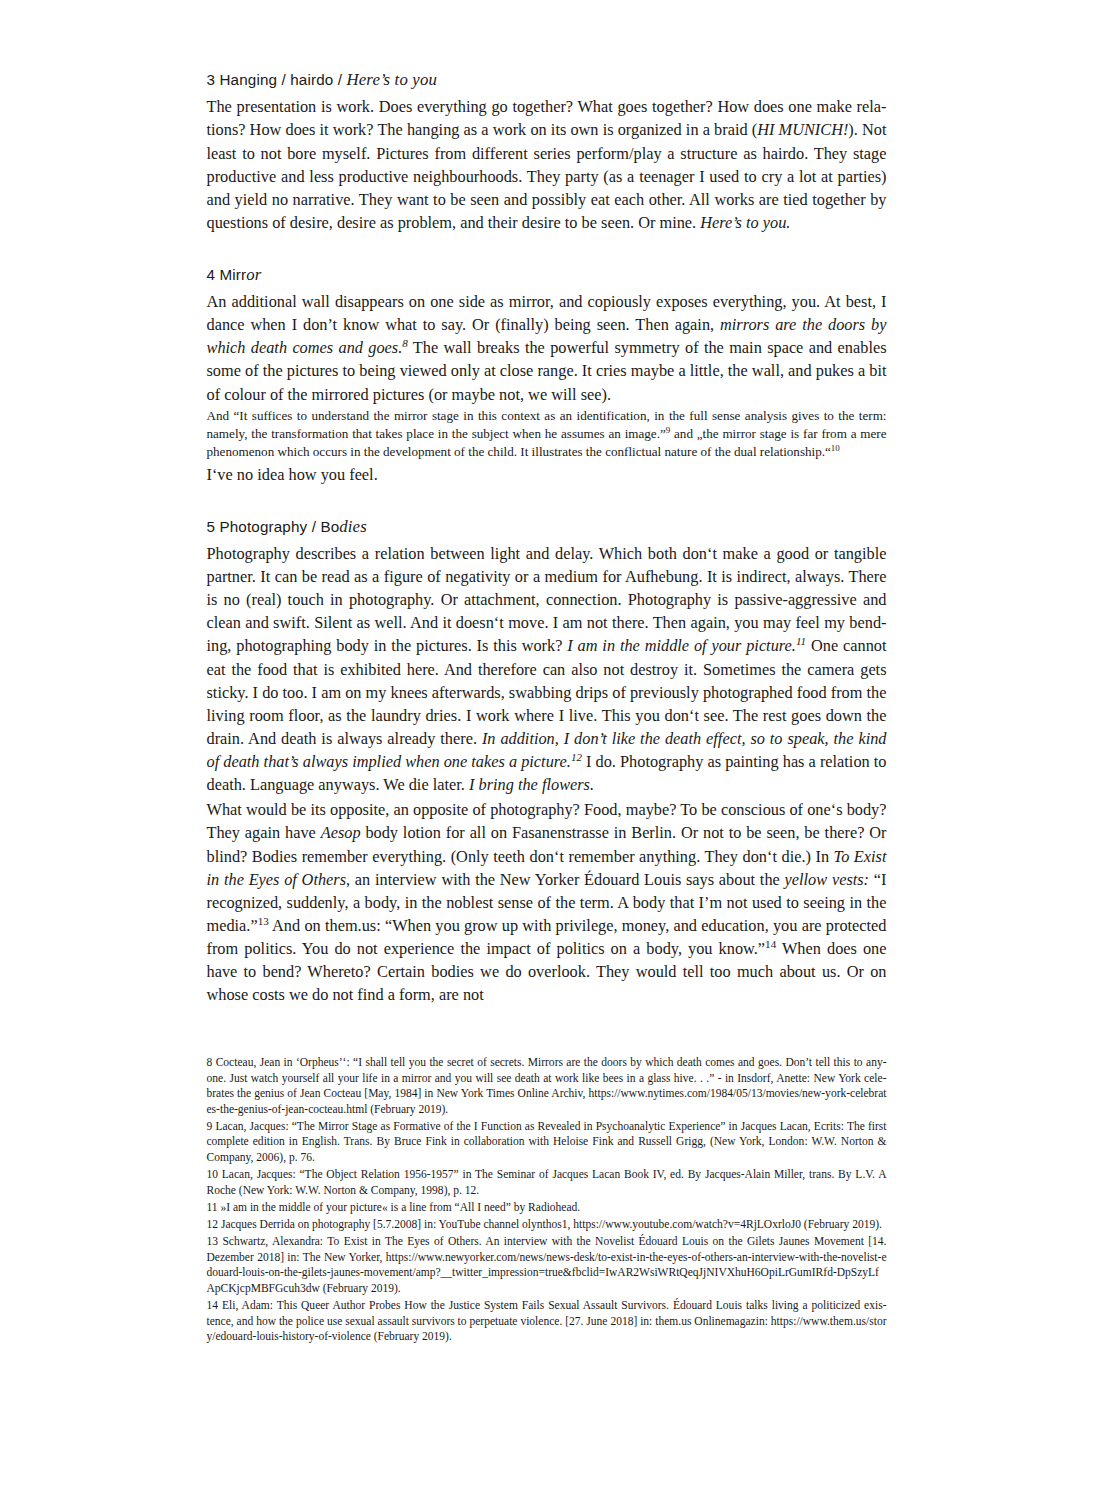3 Hanging / hairdo / Here’s to you
The presentation is work. Does everything go together? What goes together? How does one make relations? How does it work? The hanging as a work on its own is organized in a braid (HI MUNICH!). Not least to not bore myself. Pictures from different series perform/play a structure as hairdo. They stage productive and less productive neighbourhoods. They party (as a teenager I used to cry a lot at parties) and yield no narrative. They want to be seen and possibly eat each other. All works are tied together by questions of desire, desire as problem, and their desire to be seen. Or mine. Here’s to you.
4 Mirror
An additional wall disappears on one side as mirror, and copiously exposes everything, you. At best, I dance when I don’t know what to say. Or (finally) being seen. Then again, mirrors are the doors by which death comes and goes.8 The wall breaks the powerful symmetry of the main space and enables some of the pictures to being viewed only at close range. It cries maybe a little, the wall, and pukes a bit of colour of the mirrored pictures (or maybe not, we will see).
And “It suffices to understand the mirror stage in this context as an identification, in the full sense analysis gives to the term: namely, the transformation that takes place in the subject when he assumes an image.”9 and „the mirror stage is far from a mere phenomenon which occurs in the development of the child. It illustrates the conflictual nature of the dual relationship.“10
I‘ve no idea how you feel.
5 Photography / Bodies
Photography describes a relation between light and delay. Which both don‘t make a good or tangible partner. It can be read as a figure of negativity or a medium for Aufhebung. It is indirect, always. There is no (real) touch in photography. Or attachment, connection. Photography is passive-aggressive and clean and swift. Silent as well. And it doesn‘t move. I am not there. Then again, you may feel my bending, photographing body in the pictures. Is this work? I am in the middle of your picture.11 One cannot eat the food that is exhibited here. And therefore can also not destroy it. Sometimes the camera gets sticky. I do too. I am on my knees afterwards, swabbing drips of previously photographed food from the living room floor, as the laundry dries. I work where I live. This you don‘t see. The rest goes down the drain. And death is always already there. In addition, I don’t like the death effect, so to speak, the kind of death that’s always implied when one takes a picture.12 I do. Photography as painting has a relation to death. Language anyways. We die later. I bring the flowers.
What would be its opposite, an opposite of photography? Food, maybe? To be conscious of one‘s body? They again have Aesop body lotion for all on Fasanenstrasse in Berlin. Or not to be seen, be there? Or blind? Bodies remember everything. (Only teeth don‘t remember anything. They don‘t die.) In To Exist in the Eyes of Others, an interview with the New Yorker Édouard Louis says about the yellow vests: “I recognized, suddenly, a body, in the noblest sense of the term. A body that I’m not used to seeing in the media.”13 And on them.us: “When you grow up with privilege, money, and education, you are protected from politics. You do not experience the impact of politics on a body, you know.”14 When does one have to bend? Whereto? Certain bodies we do overlook. They would tell too much about us. Or on whose costs we do not find a form, are not
8 Cocteau, Jean in ‘Orpheus’‘: “I shall tell you the secret of secrets. Mirrors are the doors by which death comes and goes. Don’t tell this to anyone. Just watch yourself all your life in a mirror and you will see death at work like bees in a glass hive. . .” - in Insdorf, Anette: New York celebrates the genius of Jean Cocteau [May, 1984] in New York Times Online Archiv, https://www.nytimes.com/1984/05/13/movies/new-york-celebrates-the-genius-of-jean-cocteau.html (February 2019).
9 Lacan, Jacques: “The Mirror Stage as Formative of the I Function as Revealed in Psychoanalytic Experience” in Jacques Lacan, Ecrits: The first complete edition in English. Trans. By Bruce Fink in collaboration with Heloise Fink and Russell Grigg, (New York, London: W.W. Norton & Company, 2006), p. 76.
10 Lacan, Jacques: “The Object Relation 1956-1957” in The Seminar of Jacques Lacan Book IV, ed. By Jacques-Alain Miller, trans. By L.V. A Roche (New York: W.W. Norton & Company, 1998), p. 12.
11 »I am in the middle of your picture« is a line from “All I need” by Radiohead.
12 Jacques Derrida on photography [5.7.2008] in: YouTube channel olynthos1, https://www.youtube.com/watch?v=4RjLOxrloJ0 (February 2019).
13 Schwartz, Alexandra: To Exist in The Eyes of Others. An interview with the Novelist Édouard Louis on the Gilets Jaunes Movement [14. Dezember 2018] in: The New Yorker, https://www.newyorker.com/news/news-desk/to-exist-in-the-eyes-of-others-an-interview-with-the-novelist-edouard-louis-on-the-gilets-jaunes-movement/amp?__twitter_impression=true&fbclid=IwAR2WsiWRtQeqJjNIVXhuH6OpiLrGumIRfd-DpSzyLfApCKjcpMBFGcuh3dw (February 2019).
14 Eli, Adam: This Queer Author Probes How the Justice System Fails Sexual Assault Survivors. Édouard Louis talks living a politicized existence, and how the police use sexual assault survivors to perpetuate violence. [27. June 2018] in: them.us Onlinemagazin: https://www.them.us/story/edouard-louis-history-of-violence (February 2019).